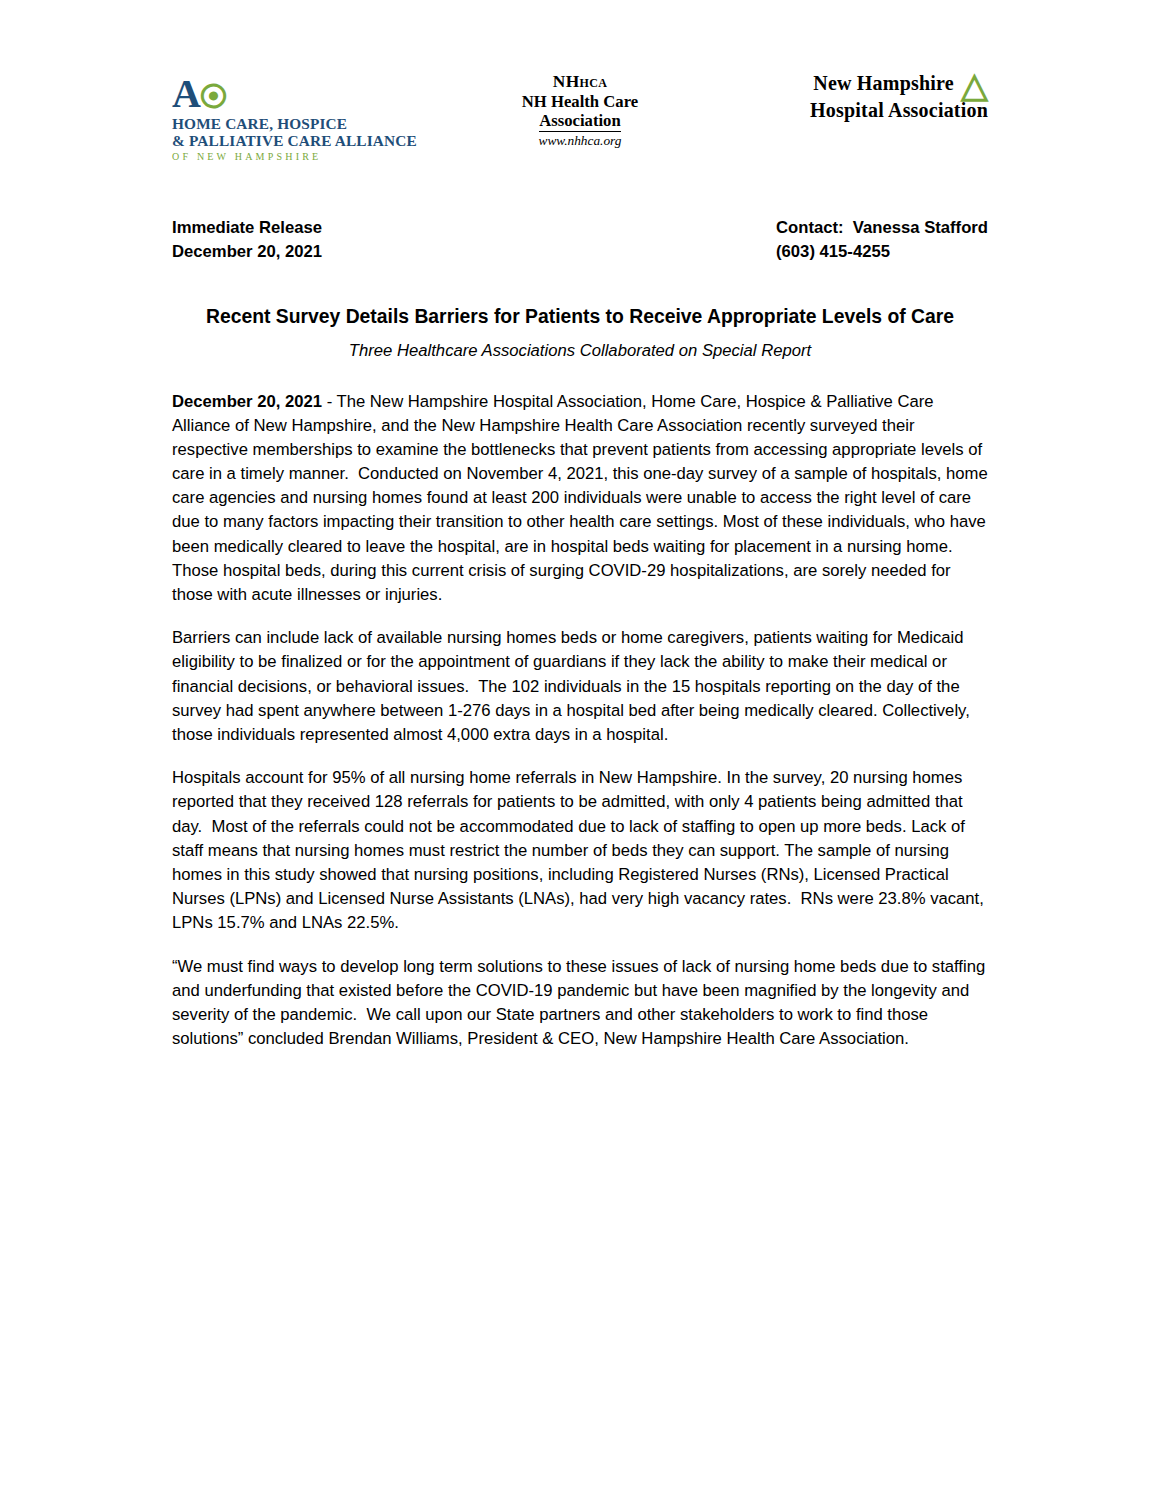A⦿
HOME CARE, HOSPICE
& PALLIATIVE CARE ALLIANCE
OF NEW HAMPSHIRE
NHHCA
NH Health Care
Association
www.nhhca.org
New Hampshire△
Hospital Association
Immediate Release
December 20, 2021
Contact: Vanessa Stafford
(603) 415-4255
Recent Survey Details Barriers for Patients to Receive Appropriate Levels of Care
Three Healthcare Associations Collaborated on Special Report
December 20, 2021 - The New Hampshire Hospital Association, Home Care, Hospice & Palliative Care Alliance of New Hampshire, and the New Hampshire Health Care Association recently surveyed their respective memberships to examine the bottlenecks that prevent patients from accessing appropriate levels of care in a timely manner. Conducted on November 4, 2021, this one-day survey of a sample of hospitals, home care agencies and nursing homes found at least 200 individuals were unable to access the right level of care due to many factors impacting their transition to other health care settings. Most of these individuals, who have been medically cleared to leave the hospital, are in hospital beds waiting for placement in a nursing home. Those hospital beds, during this current crisis of surging COVID-29 hospitalizations, are sorely needed for those with acute illnesses or injuries.
Barriers can include lack of available nursing homes beds or home caregivers, patients waiting for Medicaid eligibility to be finalized or for the appointment of guardians if they lack the ability to make their medical or financial decisions, or behavioral issues. The 102 individuals in the 15 hospitals reporting on the day of the survey had spent anywhere between 1-276 days in a hospital bed after being medically cleared. Collectively, those individuals represented almost 4,000 extra days in a hospital.
Hospitals account for 95% of all nursing home referrals in New Hampshire. In the survey, 20 nursing homes reported that they received 128 referrals for patients to be admitted, with only 4 patients being admitted that day. Most of the referrals could not be accommodated due to lack of staffing to open up more beds. Lack of staff means that nursing homes must restrict the number of beds they can support. The sample of nursing homes in this study showed that nursing positions, including Registered Nurses (RNs), Licensed Practical Nurses (LPNs) and Licensed Nurse Assistants (LNAs), had very high vacancy rates. RNs were 23.8% vacant, LPNs 15.7% and LNAs 22.5%.
“We must find ways to develop long term solutions to these issues of lack of nursing home beds due to staffing and underfunding that existed before the COVID-19 pandemic but have been magnified by the longevity and severity of the pandemic. We call upon our State partners and other stakeholders to work to find those solutions” concluded Brendan Williams, President & CEO, New Hampshire Health Care Association.